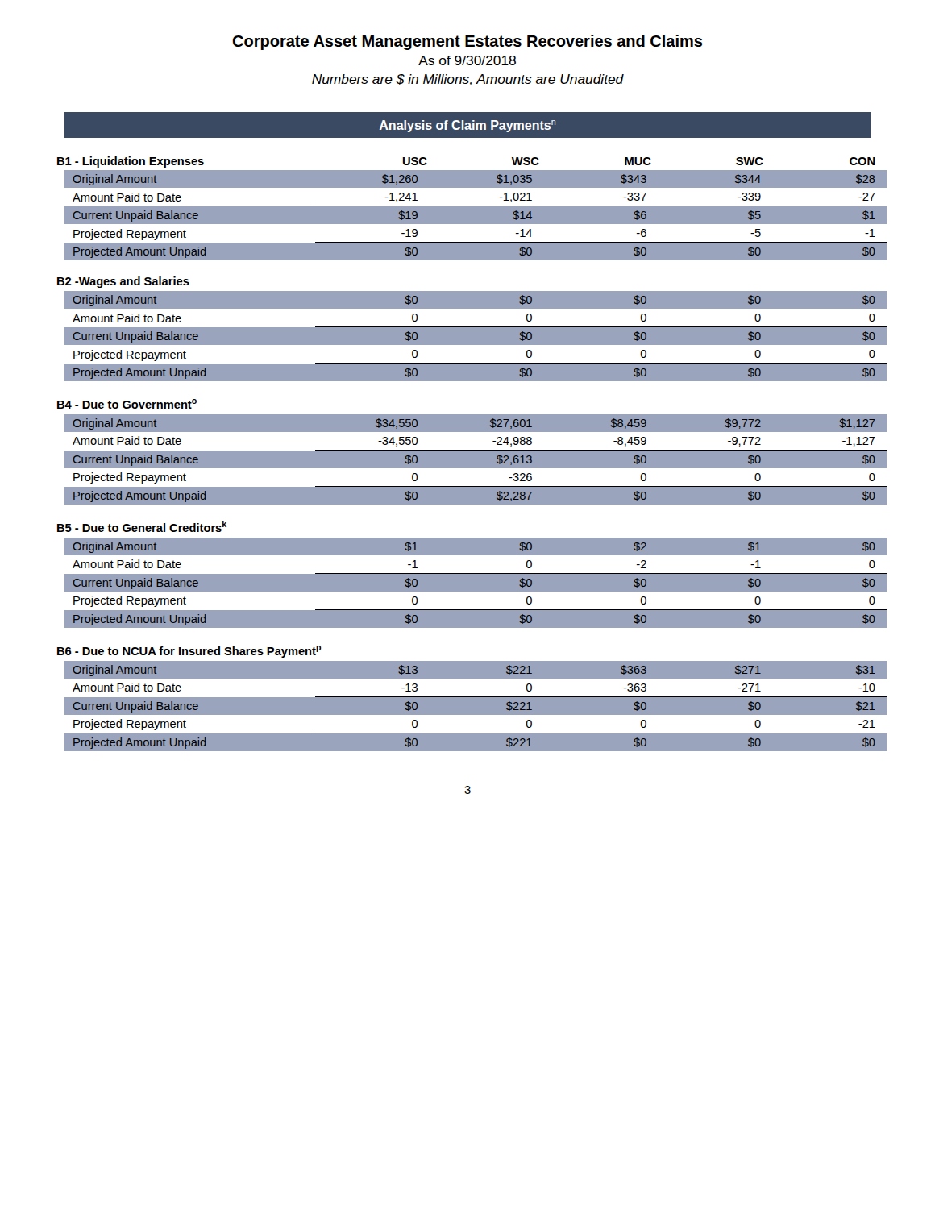Corporate Asset Management Estates Recoveries and Claims
As of 9/30/2018
Numbers are $ in Millions, Amounts are Unaudited
Analysis of Claim Paymentsn
| B1 - Liquidation Expenses | | USC | WSC | MUC | SWC | CON |
| Original Amount | $1,260 | $1,035 | $343 | $344 | $28 |
| Amount Paid to Date | -1,241 | -1,021 | -337 | -339 | -27 |
| Current Unpaid Balance | $19 | $14 | $6 | $5 | $1 |
| Projected Repayment | -19 | -14 | -6 | -5 | -1 |
| Projected Amount Unpaid | $0 | $0 | $0 | $0 | $0 |
B2 -Wages and Salaries
| Original Amount | $0 | $0 | $0 | $0 | $0 |
| Amount Paid to Date | 0 | 0 | 0 | 0 | 0 |
| Current Unpaid Balance | $0 | $0 | $0 | $0 | $0 |
| Projected Repayment | 0 | 0 | 0 | 0 | 0 |
| Projected Amount Unpaid | $0 | $0 | $0 | $0 | $0 |
B4 - Due to Governmento
| Original Amount | $34,550 | $27,601 | $8,459 | $9,772 | $1,127 |
| Amount Paid to Date | -34,550 | -24,988 | -8,459 | -9,772 | -1,127 |
| Current Unpaid Balance | $0 | $2,613 | $0 | $0 | $0 |
| Projected Repayment | 0 | -326 | 0 | 0 | 0 |
| Projected Amount Unpaid | $0 | $2,287 | $0 | $0 | $0 |
B5 - Due to General Creditorsk
| Original Amount | $1 | $0 | $2 | $1 | $0 |
| Amount Paid to Date | -1 | 0 | -2 | -1 | 0 |
| Current Unpaid Balance | $0 | $0 | $0 | $0 | $0 |
| Projected Repayment | 0 | 0 | 0 | 0 | 0 |
| Projected Amount Unpaid | $0 | $0 | $0 | $0 | $0 |
B6 - Due to NCUA for Insured Shares Paymentp
| Original Amount | $13 | $221 | $363 | $271 | $31 |
| Amount Paid to Date | -13 | 0 | -363 | -271 | -10 |
| Current Unpaid Balance | $0 | $221 | $0 | $0 | $21 |
| Projected Repayment | 0 | 0 | 0 | 0 | -21 |
| Projected Amount Unpaid | $0 | $221 | $0 | $0 | $0 |
3